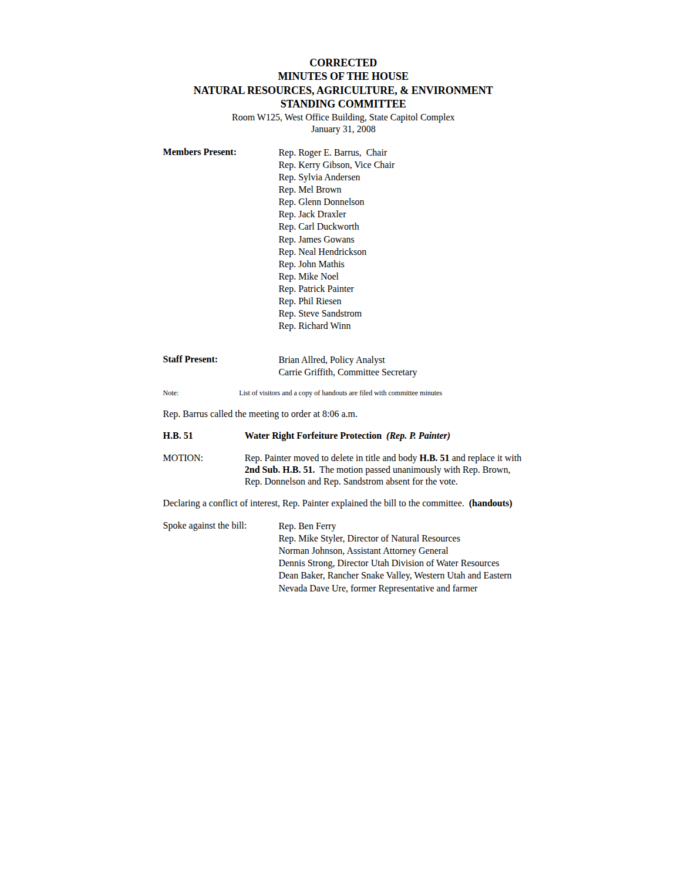CORRECTED
MINUTES OF THE HOUSE
NATURAL RESOURCES, AGRICULTURE, & ENVIRONMENT
STANDING COMMITTEE
Room W125, West Office Building, State Capitol Complex
January 31, 2008
| Members Present: | Rep. Roger E. Barrus, Chair Rep. Kerry Gibson, Vice Chair Rep. Sylvia Andersen Rep. Mel Brown Rep. Glenn Donnelson Rep. Jack Draxler Rep. Carl Duckworth Rep. James Gowans Rep. Neal Hendrickson Rep. John Mathis Rep. Mike Noel Rep. Patrick Painter Rep. Phil Riesen Rep. Steve Sandstrom Rep. Richard Winn |
| Staff Present: | Brian Allred, Policy Analyst Carrie Griffith, Committee Secretary |
| Note: | List of visitors and a copy of handouts are filed with committee minutes |
Rep. Barrus called the meeting to order at 8:06 a.m.
| H.B. 51 | Water Right Forfeiture Protection (Rep. P. Painter) |
| MOTION: | Rep. Painter moved to delete in title and body H.B. 51 and replace it with 2nd Sub. H.B. 51. The motion passed unanimously with Rep. Brown, Rep. Donnelson and Rep. Sandstrom absent for the vote. |
Declaring a conflict of interest, Rep. Painter explained the bill to the committee. (handouts)
| Spoke against the bill: | Rep. Ben Ferry Rep. Mike Styler, Director of Natural Resources Norman Johnson, Assistant Attorney General Dennis Strong, Director Utah Division of Water Resources Dean Baker, Rancher Snake Valley, Western Utah and Eastern Nevada Dave Ure, former Representative and farmer |